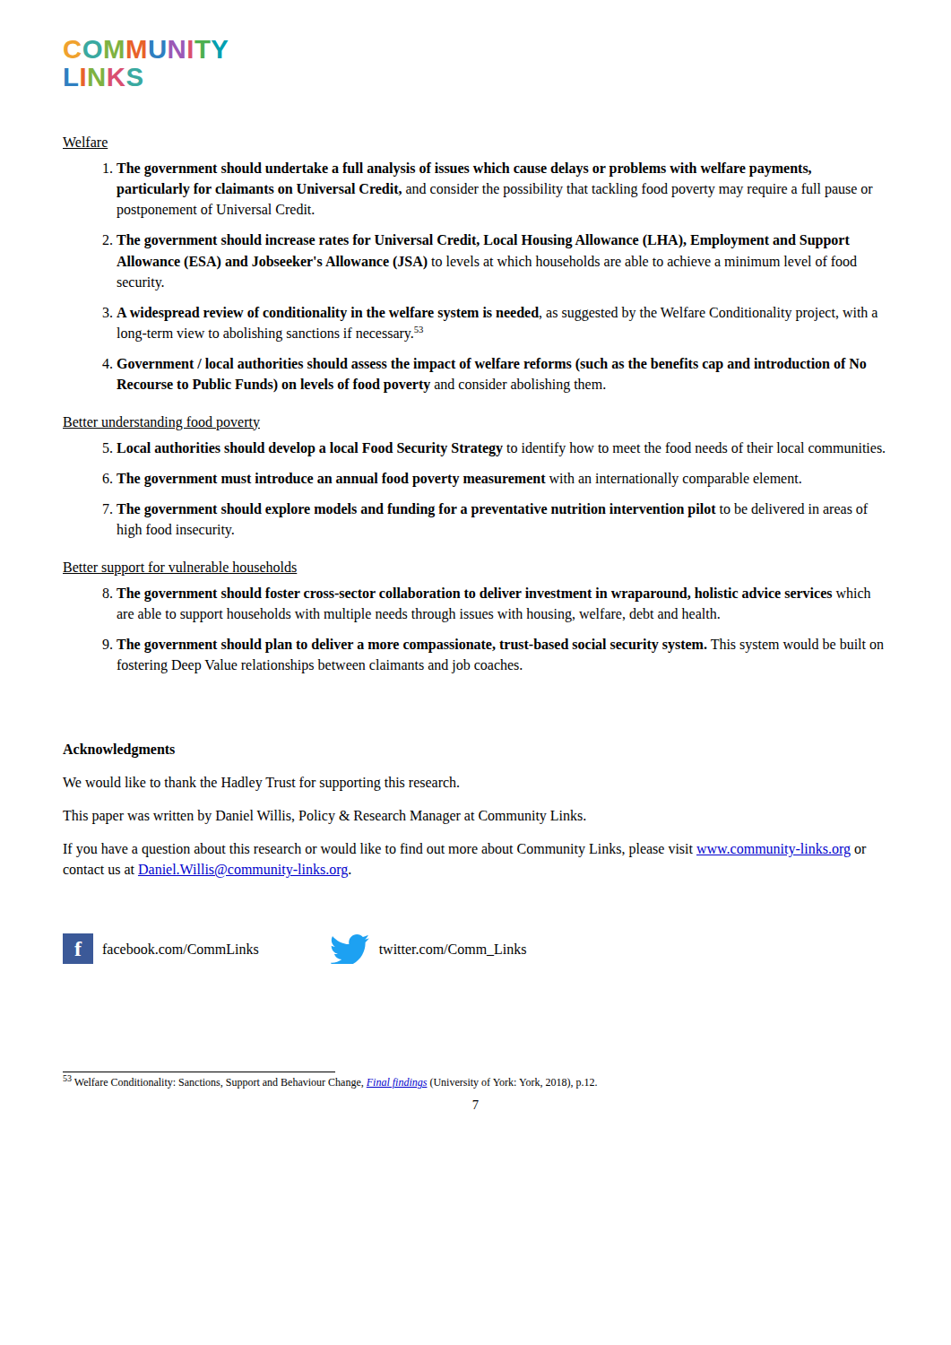COMMUNITY
LINKS
Welfare
The government should undertake a full analysis of issues which cause delays or problems with welfare payments, particularly for claimants on Universal Credit, and consider the possibility that tackling food poverty may require a full pause or postponement of Universal Credit.
The government should increase rates for Universal Credit, Local Housing Allowance (LHA), Employment and Support Allowance (ESA) and Jobseeker's Allowance (JSA) to levels at which households are able to achieve a minimum level of food security.
A widespread review of conditionality in the welfare system is needed, as suggested by the Welfare Conditionality project, with a long-term view to abolishing sanctions if necessary.53
Government / local authorities should assess the impact of welfare reforms (such as the benefits cap and introduction of No Recourse to Public Funds) on levels of food poverty and consider abolishing them.
Better understanding food poverty
Local authorities should develop a local Food Security Strategy to identify how to meet the food needs of their local communities.
The government must introduce an annual food poverty measurement with an internationally comparable element.
The government should explore models and funding for a preventative nutrition intervention pilot to be delivered in areas of high food insecurity.
Better support for vulnerable households
The government should foster cross-sector collaboration to deliver investment in wraparound, holistic advice services which are able to support households with multiple needs through issues with housing, welfare, debt and health.
The government should plan to deliver a more compassionate, trust-based social security system. This system would be built on fostering Deep Value relationships between claimants and job coaches.
Acknowledgments
We would like to thank the Hadley Trust for supporting this research.
This paper was written by Daniel Willis, Policy & Research Manager at Community Links.
If you have a question about this research or would like to find out more about Community Links, please visit www.community-links.org or contact us at Daniel.Willis@community-links.org.
f facebook.com/CommLinks twitter.com/Comm_Links
53 Welfare Conditionality: Sanctions, Support and Behaviour Change, Final findings (University of York: York, 2018), p.12.
7